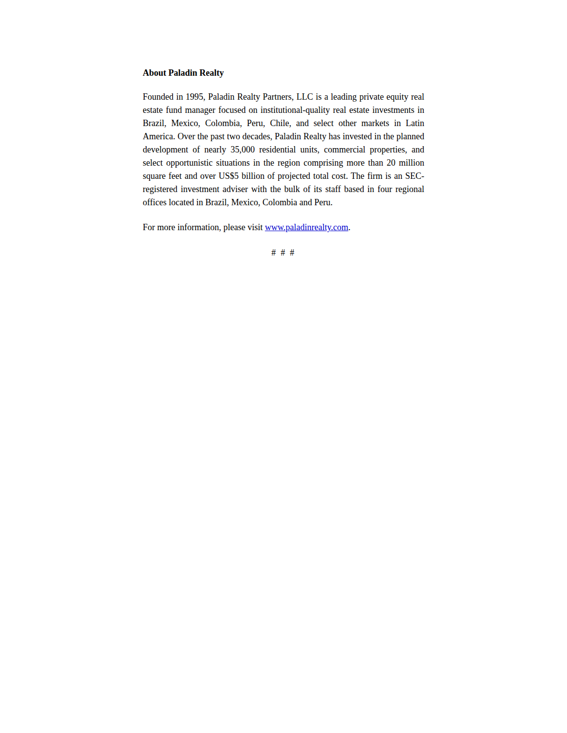About Paladin Realty
Founded in 1995, Paladin Realty Partners, LLC is a leading private equity real estate fund manager focused on institutional-quality real estate investments in Brazil, Mexico, Colombia, Peru, Chile, and select other markets in Latin America. Over the past two decades, Paladin Realty has invested in the planned development of nearly 35,000 residential units, commercial properties, and select opportunistic situations in the region comprising more than 20 million square feet and over US$5 billion of projected total cost. The firm is an SEC-registered investment adviser with the bulk of its staff based in four regional offices located in Brazil, Mexico, Colombia and Peru.
For more information, please visit www.paladinrealty.com.
# # #